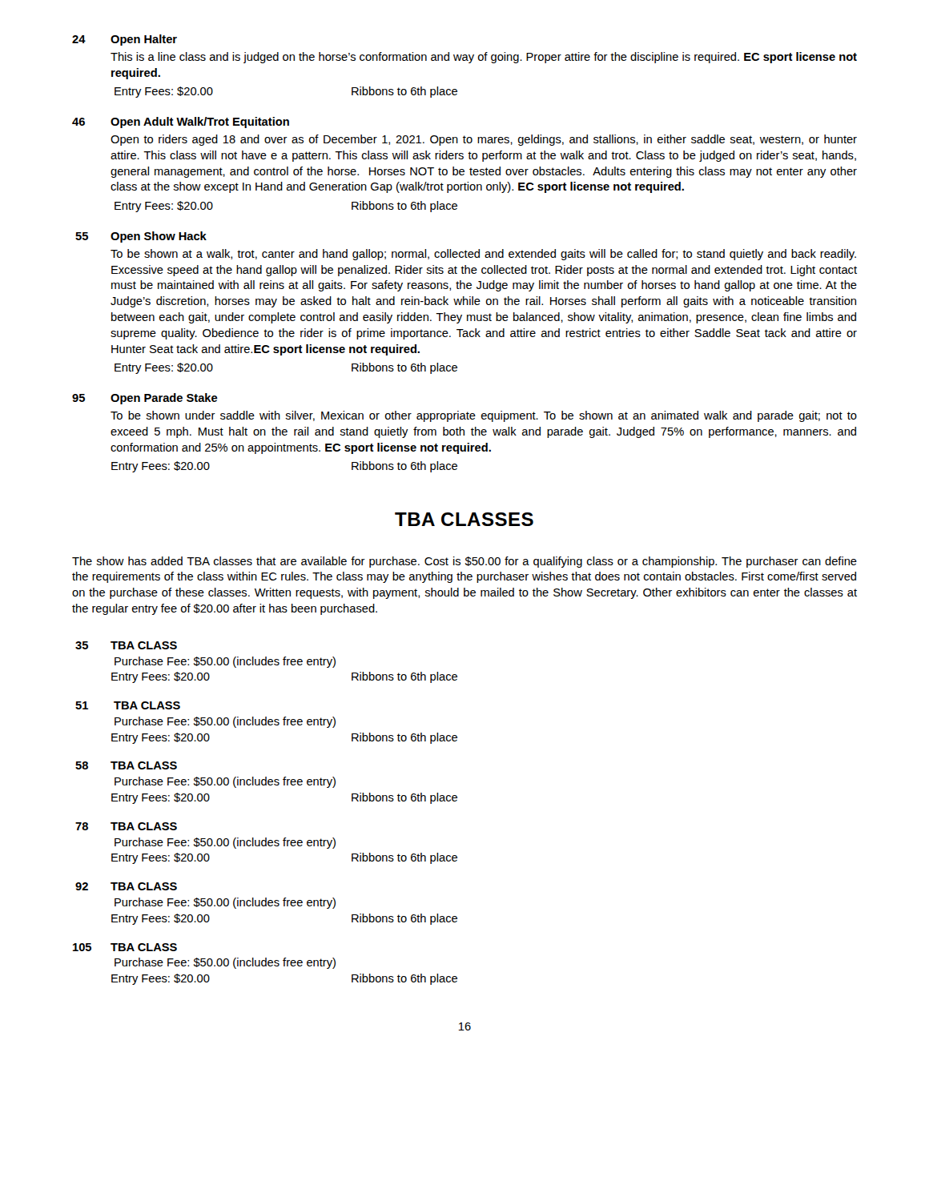24 Open Halter
This is a line class and is judged on the horse’s conformation and way of going. Proper attire for the discipline is required. EC sport license not required.
Entry Fees: $20.00 Ribbons to 6th place
46 Open Adult Walk/Trot Equitation
Open to riders aged 18 and over as of December 1, 2021. Open to mares, geldings, and stallions, in either saddle seat, western, or hunter attire. This class will not have e a pattern. This class will ask riders to perform at the walk and trot. Class to be judged on rider’s seat, hands, general management, and control of the horse. Horses NOT to be tested over obstacles. Adults entering this class may not enter any other class at the show except In Hand and Generation Gap (walk/trot portion only). EC sport license not required.
Entry Fees: $20.00 Ribbons to 6th place
55 Open Show Hack
To be shown at a walk, trot, canter and hand gallop; normal, collected and extended gaits will be called for; to stand quietly and back readily. Excessive speed at the hand gallop will be penalized. Rider sits at the collected trot. Rider posts at the normal and extended trot. Light contact must be maintained with all reins at all gaits. For safety reasons, the Judge may limit the number of horses to hand gallop at one time. At the Judge’s discretion, horses may be asked to halt and rein-back while on the rail. Horses shall perform all gaits with a noticeable transition between each gait, under complete control and easily ridden. They must be balanced, show vitality, animation, presence, clean fine limbs and supreme quality. Obedience to the rider is of prime importance. Tack and attire and restrict entries to either Saddle Seat tack and attire or Hunter Seat tack and attire.EC sport license not required.
Entry Fees: $20.00 Ribbons to 6th place
95 Open Parade Stake
To be shown under saddle with silver, Mexican or other appropriate equipment. To be shown at an animated walk and parade gait; not to exceed 5 mph. Must halt on the rail and stand quietly from both the walk and parade gait. Judged 75% on performance, manners. and conformation and 25% on appointments. EC sport license not required.
Entry Fees: $20.00 Ribbons to 6th place
TBA CLASSES
The show has added TBA classes that are available for purchase. Cost is $50.00 for a qualifying class or a championship. The purchaser can define the requirements of the class within EC rules. The class may be anything the purchaser wishes that does not contain obstacles. First come/first served on the purchase of these classes. Written requests, with payment, should be mailed to the Show Secretary. Other exhibitors can enter the classes at the regular entry fee of $20.00 after it has been purchased.
35 TBA CLASS
Purchase Fee: $50.00 (includes free entry)
Entry Fees: $20.00 Ribbons to 6th place
51 TBA CLASS
Purchase Fee: $50.00 (includes free entry)
Entry Fees: $20.00 Ribbons to 6th place
58 TBA CLASS
Purchase Fee: $50.00 (includes free entry)
Entry Fees: $20.00 Ribbons to 6th place
78 TBA CLASS
Purchase Fee: $50.00 (includes free entry)
Entry Fees: $20.00 Ribbons to 6th place
92 TBA CLASS
Purchase Fee: $50.00 (includes free entry)
Entry Fees: $20.00 Ribbons to 6th place
105 TBA CLASS
Purchase Fee: $50.00 (includes free entry)
Entry Fees: $20.00 Ribbons to 6th place
16